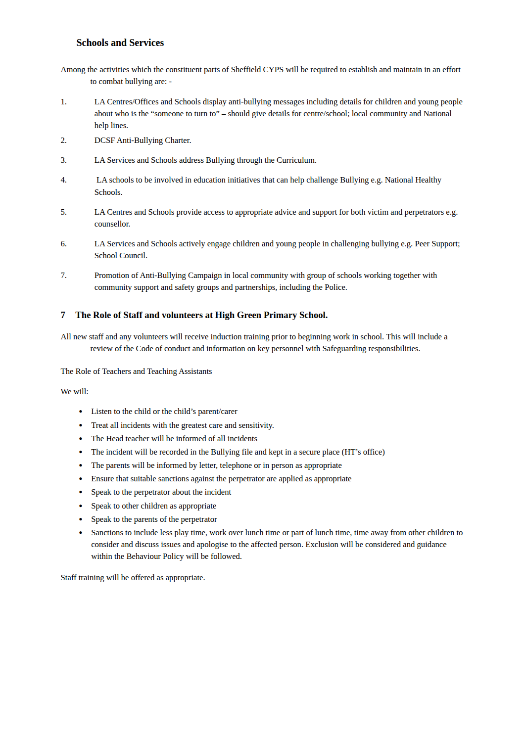Schools and Services
Among the activities which the constituent parts of Sheffield CYPS will be required to establish and maintain in an effort to combat bullying are: -
1. LA Centres/Offices and Schools display anti-bullying messages including details for children and young people about who is the “someone to turn to” – should give details for centre/school; local community and National help lines.
2. DCSF Anti-Bullying Charter.
3. LA Services and Schools address Bullying through the Curriculum.
4. LA schools to be involved in education initiatives that can help challenge Bullying e.g. National Healthy Schools.
5. LA Centres and Schools provide access to appropriate advice and support for both victim and perpetrators e.g. counsellor.
6. LA Services and Schools actively engage children and young people in challenging bullying e.g. Peer Support; School Council.
7. Promotion of Anti-Bullying Campaign in local community with group of schools working together with community support and safety groups and partnerships, including the Police.
7 The Role of Staff and volunteers at High Green Primary School.
All new staff and any volunteers will receive induction training prior to beginning work in school. This will include a review of the Code of conduct and information on key personnel with Safeguarding responsibilities.
The Role of Teachers and Teaching Assistants
We will:
Listen to the child or the child’s parent/carer
Treat all incidents with the greatest care and sensitivity.
The Head teacher will be informed of all incidents
The incident will be recorded in the Bullying file and kept in a secure place (HT’s office)
The parents will be informed by letter, telephone or in person as appropriate
Ensure that suitable sanctions against the perpetrator are applied as appropriate
Speak to the perpetrator about the incident
Speak to other children as appropriate
Speak to the parents of the perpetrator
Sanctions to include less play time, work over lunch time or part of lunch time, time away from other children to consider and discuss issues and apologise to the affected person. Exclusion will be considered and guidance within the Behaviour Policy will be followed.
Staff training will be offered as appropriate.